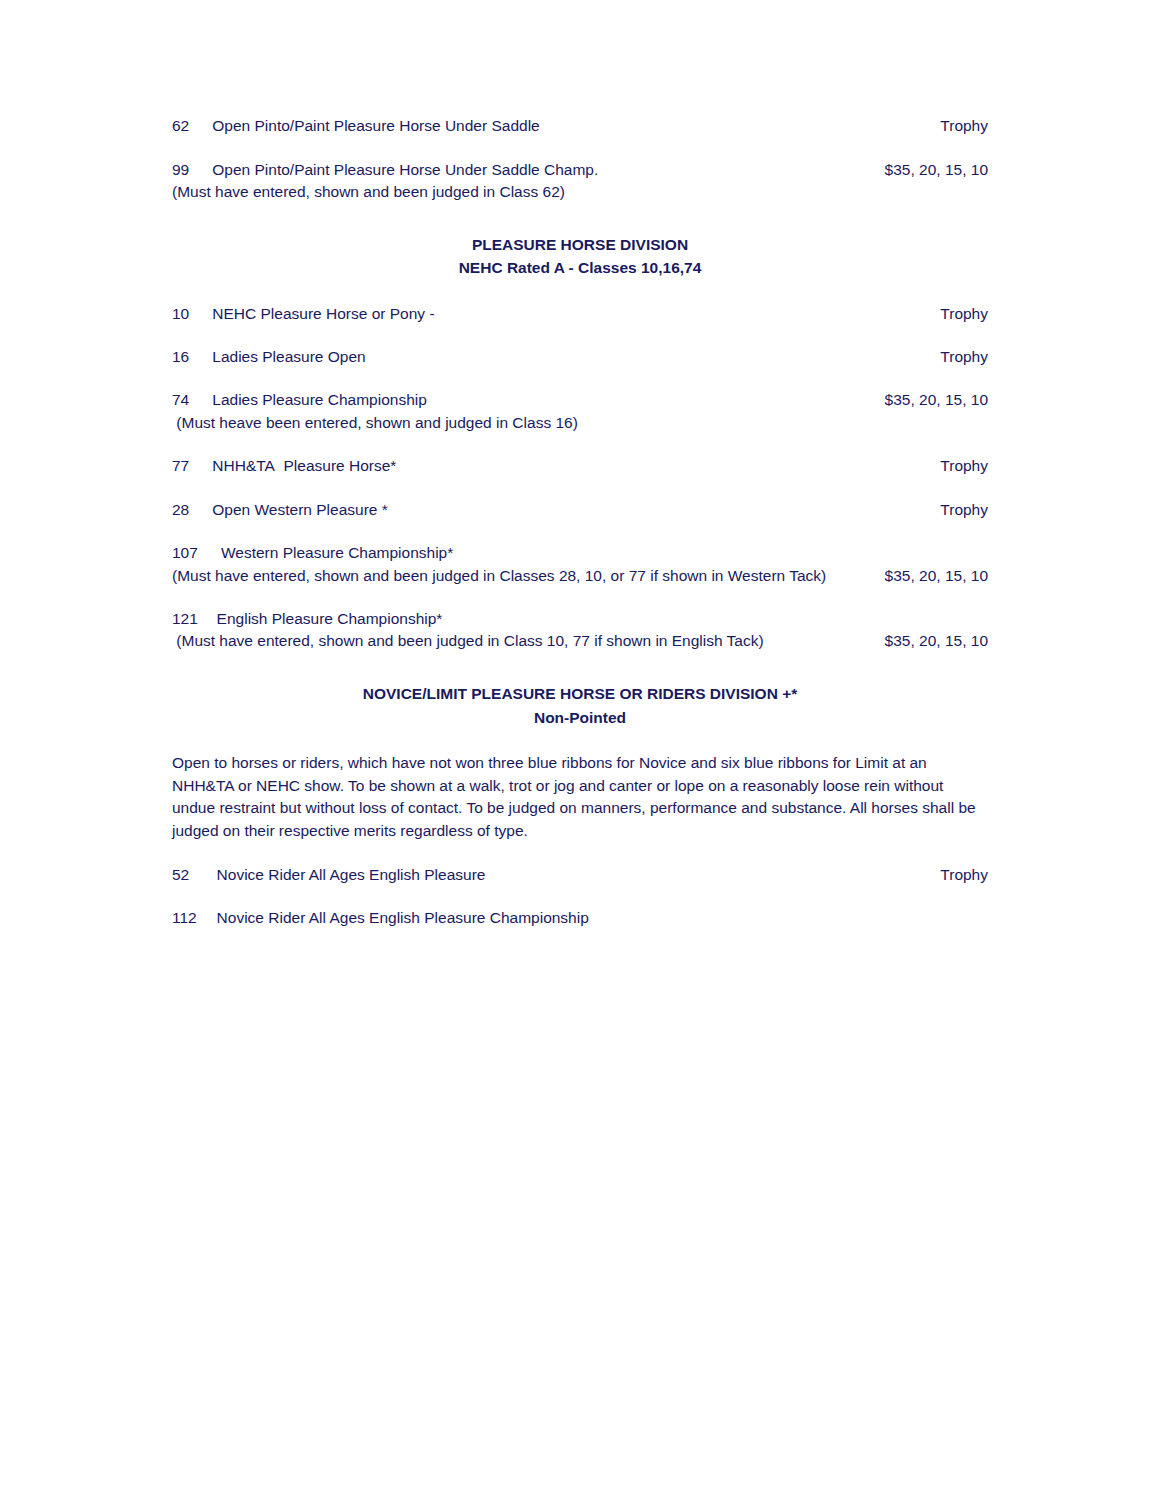62 Open Pinto/Paint Pleasure Horse Under Saddle
Trophy
99 Open Pinto/Paint Pleasure Horse Under Saddle Champ.
(Must have entered, shown and been judged in Class 62)
$35, 20, 15, 10
PLEASURE HORSE DIVISION NEHC Rated A - Classes 10,16,74
10 NEHC Pleasure Horse or Pony -
Trophy
16 Ladies Pleasure Open
Trophy
74 Ladies Pleasure Championship
(Must heave been entered, shown and judged in Class 16)
$35, 20, 15, 10
77 NHH&TA Pleasure Horse*
Trophy
28 Open Western Pleasure *
Trophy
107 Western Pleasure Championship*
(Must have entered, shown and been judged in Classes 28, 10, or 77 if shown in Western Tack) $35, 20, 15, 10
121 English Pleasure Championship*
(Must have entered, shown and been judged in Class 10, 77 if shown in English Tack) $35, 20, 15, 10
NOVICE/LIMIT PLEASURE HORSE OR RIDERS DIVISION +* Non-Pointed
Open to horses or riders, which have not won three blue ribbons for Novice and six blue ribbons for Limit at an NHH&TA or NEHC show. To be shown at a walk, trot or jog and canter or lope on a reasonably loose rein without undue restraint but without loss of contact. To be judged on manners, performance and substance. All horses shall be judged on their respective merits regardless of type.
52 Novice Rider All Ages English Pleasure
Trophy
112 Novice Rider All Ages English Pleasure Championship